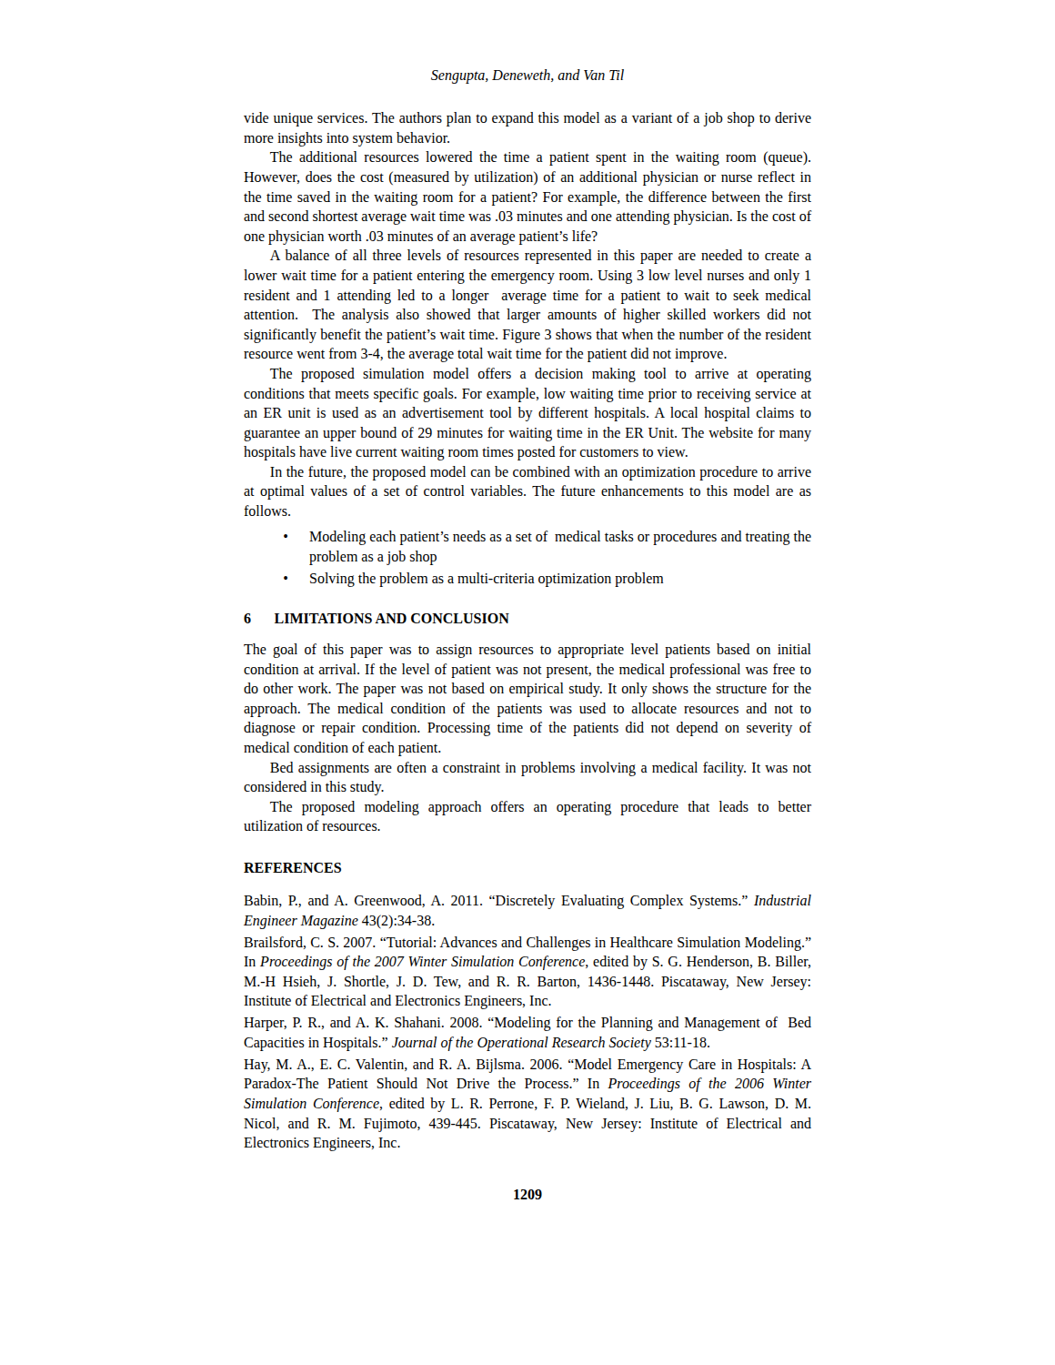Sengupta, Deneweth, and Van Til
vide unique services. The authors plan to expand this model as a variant of a job shop to derive more insights into system behavior.
The additional resources lowered the time a patient spent in the waiting room (queue). However, does the cost (measured by utilization) of an additional physician or nurse reflect in the time saved in the waiting room for a patient? For example, the difference between the first and second shortest average wait time was .03 minutes and one attending physician. Is the cost of one physician worth .03 minutes of an average patient’s life?
A balance of all three levels of resources represented in this paper are needed to create a lower wait time for a patient entering the emergency room. Using 3 low level nurses and only 1 resident and 1 attending led to a longer average time for a patient to wait to seek medical attention. The analysis also showed that larger amounts of higher skilled workers did not significantly benefit the patient’s wait time. Figure 3 shows that when the number of the resident resource went from 3-4, the average total wait time for the patient did not improve.
The proposed simulation model offers a decision making tool to arrive at operating conditions that meets specific goals. For example, low waiting time prior to receiving service at an ER unit is used as an advertisement tool by different hospitals. A local hospital claims to guarantee an upper bound of 29 minutes for waiting time in the ER Unit. The website for many hospitals have live current waiting room times posted for customers to view.
In the future, the proposed model can be combined with an optimization procedure to arrive at optimal values of a set of control variables. The future enhancements to this model are as follows.
Modeling each patient’s needs as a set of medical tasks or procedures and treating the problem as a job shop
Solving the problem as a multi-criteria optimization problem
6 LIMITATIONS AND CONCLUSION
The goal of this paper was to assign resources to appropriate level patients based on initial condition at arrival. If the level of patient was not present, the medical professional was free to do other work. The paper was not based on empirical study. It only shows the structure for the approach. The medical condition of the patients was used to allocate resources and not to diagnose or repair condition. Processing time of the patients did not depend on severity of medical condition of each patient.
Bed assignments are often a constraint in problems involving a medical facility. It was not considered in this study.
The proposed modeling approach offers an operating procedure that leads to better utilization of resources.
REFERENCES
Babin, P., and A. Greenwood, A. 2011. “Discretely Evaluating Complex Systems.” Industrial Engineer Magazine 43(2):34-38.
Brailsford, C. S. 2007. “Tutorial: Advances and Challenges in Healthcare Simulation Modeling.” In Proceedings of the 2007 Winter Simulation Conference, edited by S. G. Henderson, B. Biller, M.-H Hsieh, J. Shortle, J. D. Tew, and R. R. Barton, 1436-1448. Piscataway, New Jersey: Institute of Electrical and Electronics Engineers, Inc.
Harper, P. R., and A. K. Shahani. 2008. “Modeling for the Planning and Management of Bed Capacities in Hospitals.” Journal of the Operational Research Society 53:11-18.
Hay, M. A., E. C. Valentin, and R. A. Bijlsma. 2006. “Model Emergency Care in Hospitals: A Paradox-The Patient Should Not Drive the Process.” In Proceedings of the 2006 Winter Simulation Conference, edited by L. R. Perrone, F. P. Wieland, J. Liu, B. G. Lawson, D. M. Nicol, and R. M. Fujimoto, 439-445. Piscataway, New Jersey: Institute of Electrical and Electronics Engineers, Inc.
1209